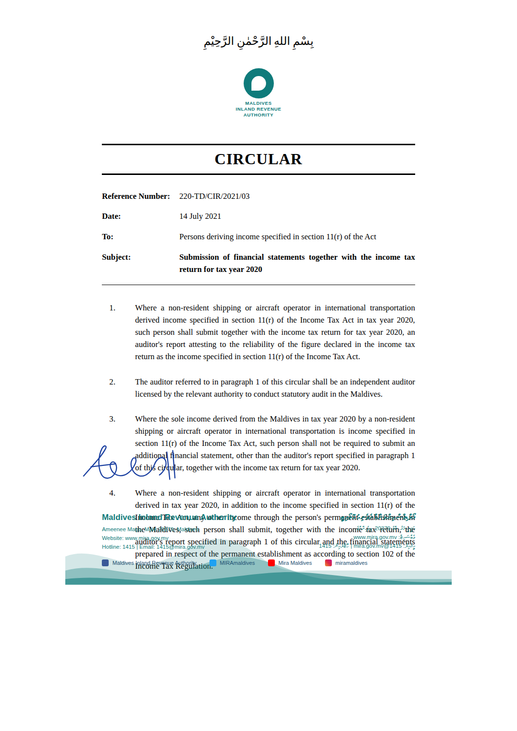بِسْمِ اللهِ الرَّحْمٰنِ الرَّحِيْمِ
MALDIVES
INLAND REVENUE
AUTHORITY
CIRCULAR
| Reference Number: | 220-TD/CIR/2021/03 |
| Date: | 14 July 2021 |
| To: | Persons deriving income specified in section 11(r) of the Act |
| Subject: | Submission of financial statements together with the income tax return for tax year 2020 |
Where a non-resident shipping or aircraft operator in international transportation derived income specified in section 11(r) of the Income Tax Act in tax year 2020, such person shall submit together with the income tax return for tax year 2020, an auditor's report attesting to the reliability of the figure declared in the income tax return as the income specified in section 11(r) of the Income Tax Act.
The auditor referred to in paragraph 1 of this circular shall be an independent auditor licensed by the relevant authority to conduct statutory audit in the Maldives.
Where the sole income derived from the Maldives in tax year 2020 by a non-resident shipping or aircraft operator in international transportation is income specified in section 11(r) of the Income Tax Act, such person shall not be required to submit an additional financial statement, other than the auditor's report specified in paragraph 1 of this circular, together with the income tax return for tax year 2020.
Where a non-resident shipping or aircraft operator in international transportation derived in tax year 2020, in addition to the income specified in section 11(r) of the Income Tax Act, any other income through the person's permanent establishment in the Maldives, such person shall submit, together with the income tax return, the auditor's report specified in paragraph 1 of this circular and the financial statements prepared in respect of the permanent establishment as according to section 102 of the Income Tax Regulation.
Maldives Inland Revenue Authority
Ameenee Magu, Malé 20379, Maldives
Website: www.mira.gov.mv
Hotline: 1415 | Email: 1415@mira.gov.mv
މޯލްޑިވްސް އިންލަންޑް ރެވެނިއު އޮތޯރިޓީ
އަމީނީ މަގު، މާލެ 20379، ދިވެހިރާއްޖެ
ވެބްސައިޓް: www.mira.gov.mv
އީމެއިލް: 1415@mira.gov.mv | ހޮޓްލައިން: 1415
Maldives Inland Revenue Authority MIRAmaldives Mira Maldives miramaldives